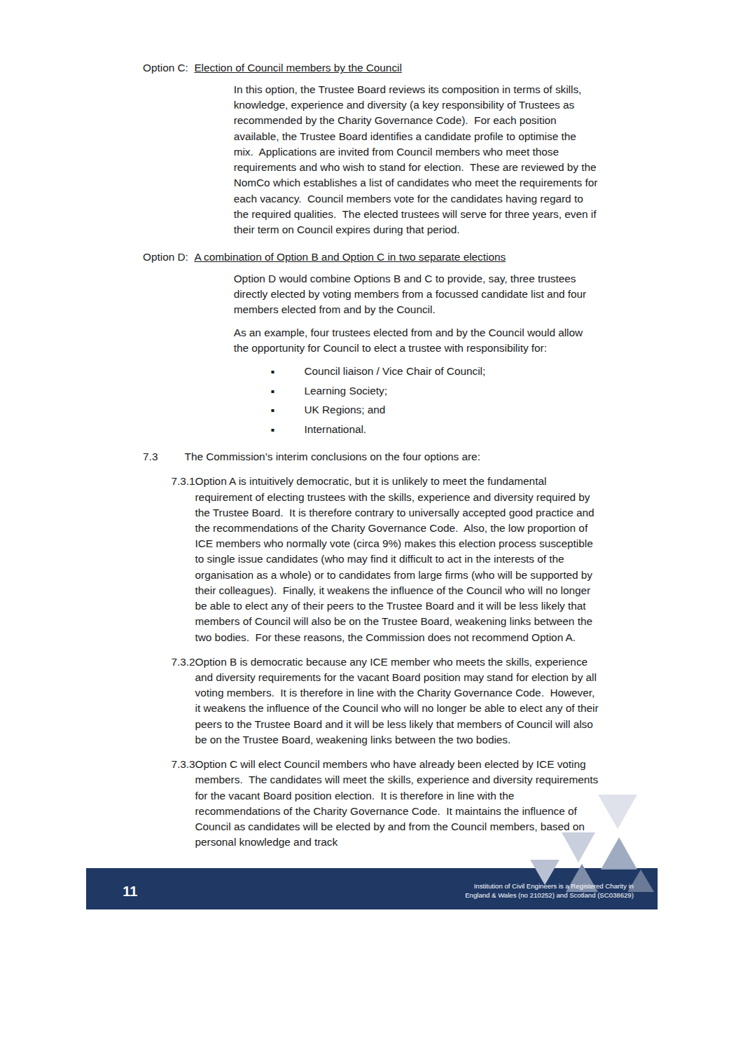Option C: Election of Council members by the Council
In this option, the Trustee Board reviews its composition in terms of skills, knowledge, experience and diversity (a key responsibility of Trustees as recommended by the Charity Governance Code). For each position available, the Trustee Board identifies a candidate profile to optimise the mix. Applications are invited from Council members who meet those requirements and who wish to stand for election. These are reviewed by the NomCo which establishes a list of candidates who meet the requirements for each vacancy. Council members vote for the candidates having regard to the required qualities. The elected trustees will serve for three years, even if their term on Council expires during that period.
Option D: A combination of Option B and Option C in two separate elections
Option D would combine Options B and C to provide, say, three trustees directly elected by voting members from a focussed candidate list and four members elected from and by the Council.
As an example, four trustees elected from and by the Council would allow the opportunity for Council to elect a trustee with responsibility for:
Council liaison / Vice Chair of Council;
Learning Society;
UK Regions; and
International.
7.3
The Commission’s interim conclusions on the four options are:
7.3.1
Option A is intuitively democratic, but it is unlikely to meet the fundamental requirement of electing trustees with the skills, experience and diversity required by the Trustee Board. It is therefore contrary to universally accepted good practice and the recommendations of the Charity Governance Code. Also, the low proportion of ICE members who normally vote (circa 9%) makes this election process susceptible to single issue candidates (who may find it difficult to act in the interests of the organisation as a whole) or to candidates from large firms (who will be supported by their colleagues). Finally, it weakens the influence of the Council who will no longer be able to elect any of their peers to the Trustee Board and it will be less likely that members of Council will also be on the Trustee Board, weakening links between the two bodies. For these reasons, the Commission does not recommend Option A.
7.3.2
Option B is democratic because any ICE member who meets the skills, experience and diversity requirements for the vacant Board position may stand for election by all voting members. It is therefore in line with the Charity Governance Code. However, it weakens the influence of the Council who will no longer be able to elect any of their peers to the Trustee Board and it will be less likely that members of Council will also be on the Trustee Board, weakening links between the two bodies.
7.3.3
Option C will elect Council members who have already been elected by ICE voting members. The candidates will meet the skills, experience and diversity requirements for the vacant Board position election. It is therefore in line with the recommendations of the Charity Governance Code. It maintains the influence of Council as candidates will be elected by and from the Council members, based on personal knowledge and track
11
Institution of Civil Engineers is a Registered Charity in
England & Wales (no 210252) and Scotland (SC038629)